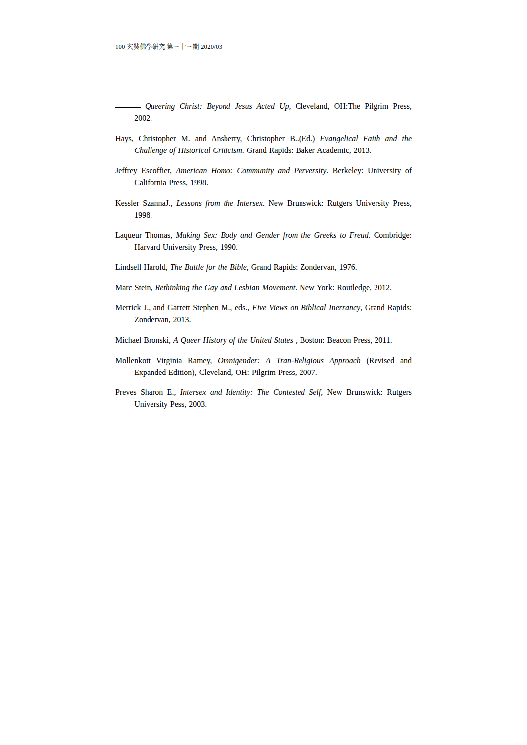100 玄奘佛學研究 第三十三期 2020/03
Queering Christ: Beyond Jesus Acted Up, Cleveland, OH:The Pilgrim Press, 2002.
Hays, Christopher M. and Ansberry, Christopher B..(Ed.) Evangelical Faith and the Challenge of Historical Criticism. Grand Rapids: Baker Academic, 2013.
Jeffrey Escoffier, American Homo: Community and Perversity. Berkeley: University of California Press, 1998.
Kessler SzannaJ., Lessons from the Intersex. New Brunswick: Rutgers University Press, 1998.
Laqueur Thomas, Making Sex: Body and Gender from the Greeks to Freud. Combridge: Harvard University Press, 1990.
Lindsell Harold, The Battle for the Bible, Grand Rapids: Zondervan, 1976.
Marc Stein, Rethinking the Gay and Lesbian Movement. New York: Routledge, 2012.
Merrick J., and Garrett Stephen M., eds., Five Views on Biblical Inerrancy, Grand Rapids: Zondervan, 2013.
Michael Bronski, A Queer History of the United States , Boston: Beacon Press, 2011.
Mollenkott Virginia Ramey, Omnigender: A Tran-Religious Approach (Revised and Expanded Edition), Cleveland, OH: Pilgrim Press, 2007.
Preves Sharon E., Intersex and Identity: The Contested Self, New Brunswick: Rutgers University Pess, 2003.